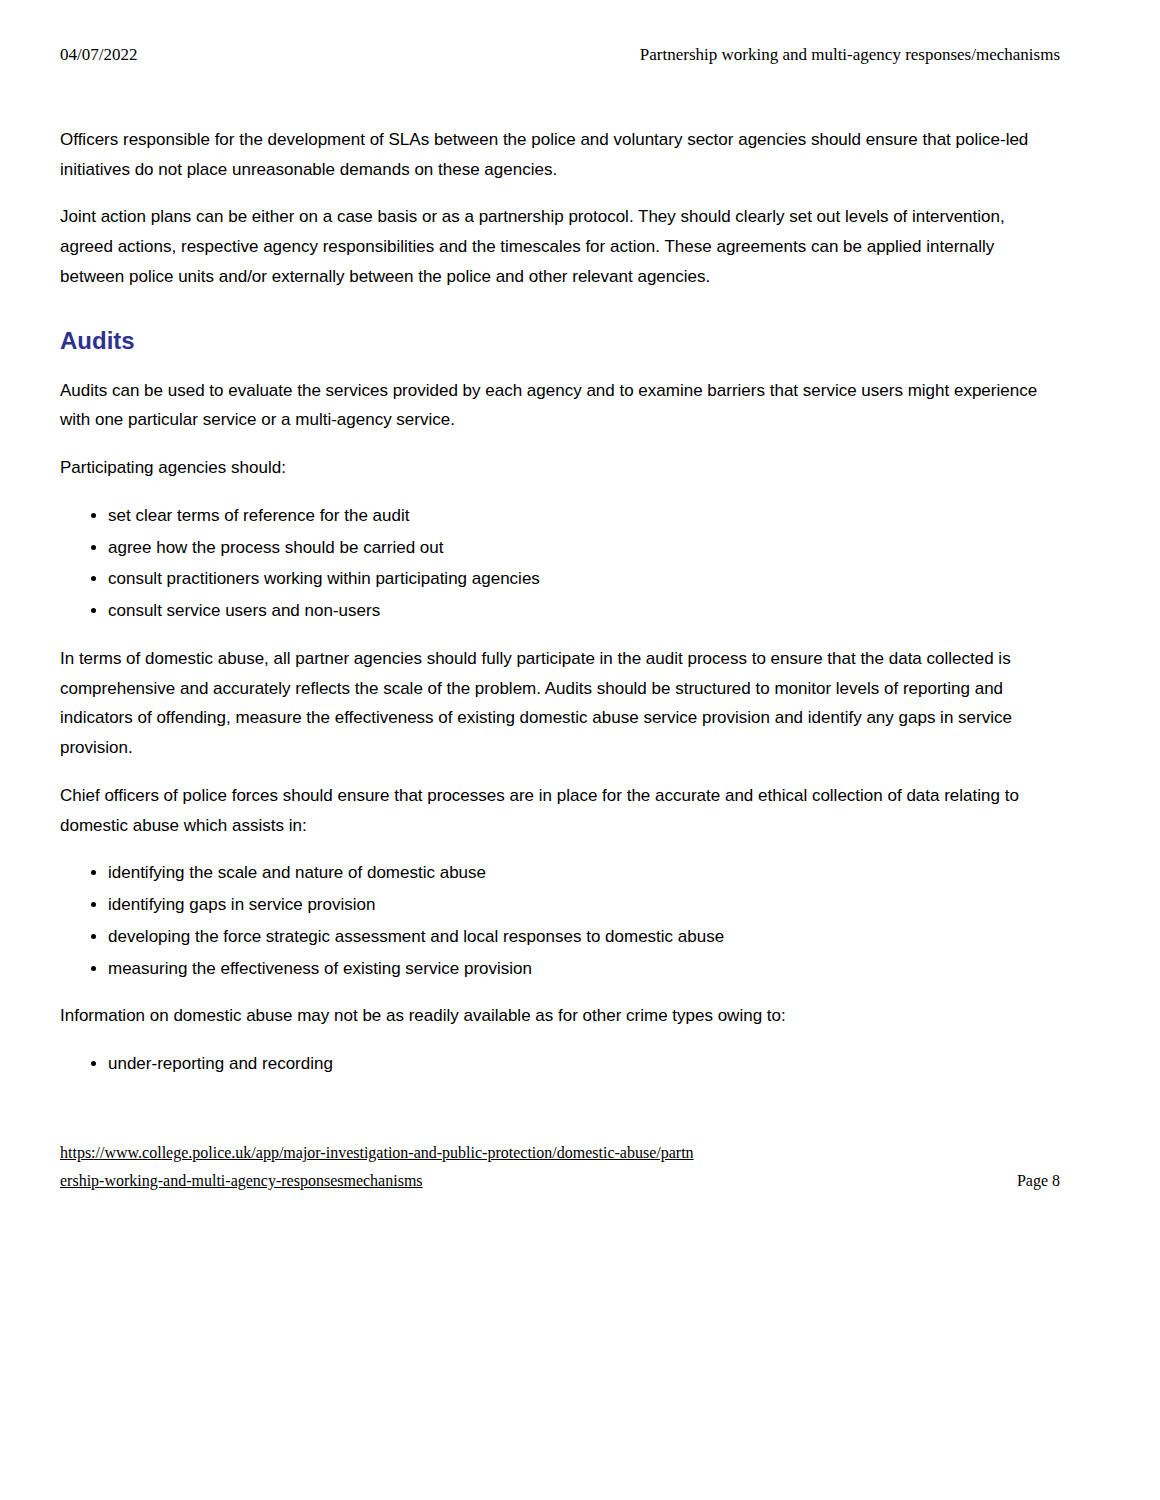04/07/2022 Partnership working and multi-agency responses/mechanisms
Officers responsible for the development of SLAs between the police and voluntary sector agencies should ensure that police-led initiatives do not place unreasonable demands on these agencies.
Joint action plans can be either on a case basis or as a partnership protocol. They should clearly set out levels of intervention, agreed actions, respective agency responsibilities and the timescales for action. These agreements can be applied internally between police units and/or externally between the police and other relevant agencies.
Audits
Audits can be used to evaluate the services provided by each agency and to examine barriers that service users might experience with one particular service or a multi-agency service.
Participating agencies should:
set clear terms of reference for the audit
agree how the process should be carried out
consult practitioners working within participating agencies
consult service users and non-users
In terms of domestic abuse, all partner agencies should fully participate in the audit process to ensure that the data collected is comprehensive and accurately reflects the scale of the problem. Audits should be structured to monitor levels of reporting and indicators of offending, measure the effectiveness of existing domestic abuse service provision and identify any gaps in service provision.
Chief officers of police forces should ensure that processes are in place for the accurate and ethical collection of data relating to domestic abuse which assists in:
identifying the scale and nature of domestic abuse
identifying gaps in service provision
developing the force strategic assessment and local responses to domestic abuse
measuring the effectiveness of existing service provision
Information on domestic abuse may not be as readily available as for other crime types owing to:
under-reporting and recording
https://www.college.police.uk/app/major-investigation-and-public-protection/domestic-abuse/partnership-working-and-multi-agency-responsesmechanisms Page 8